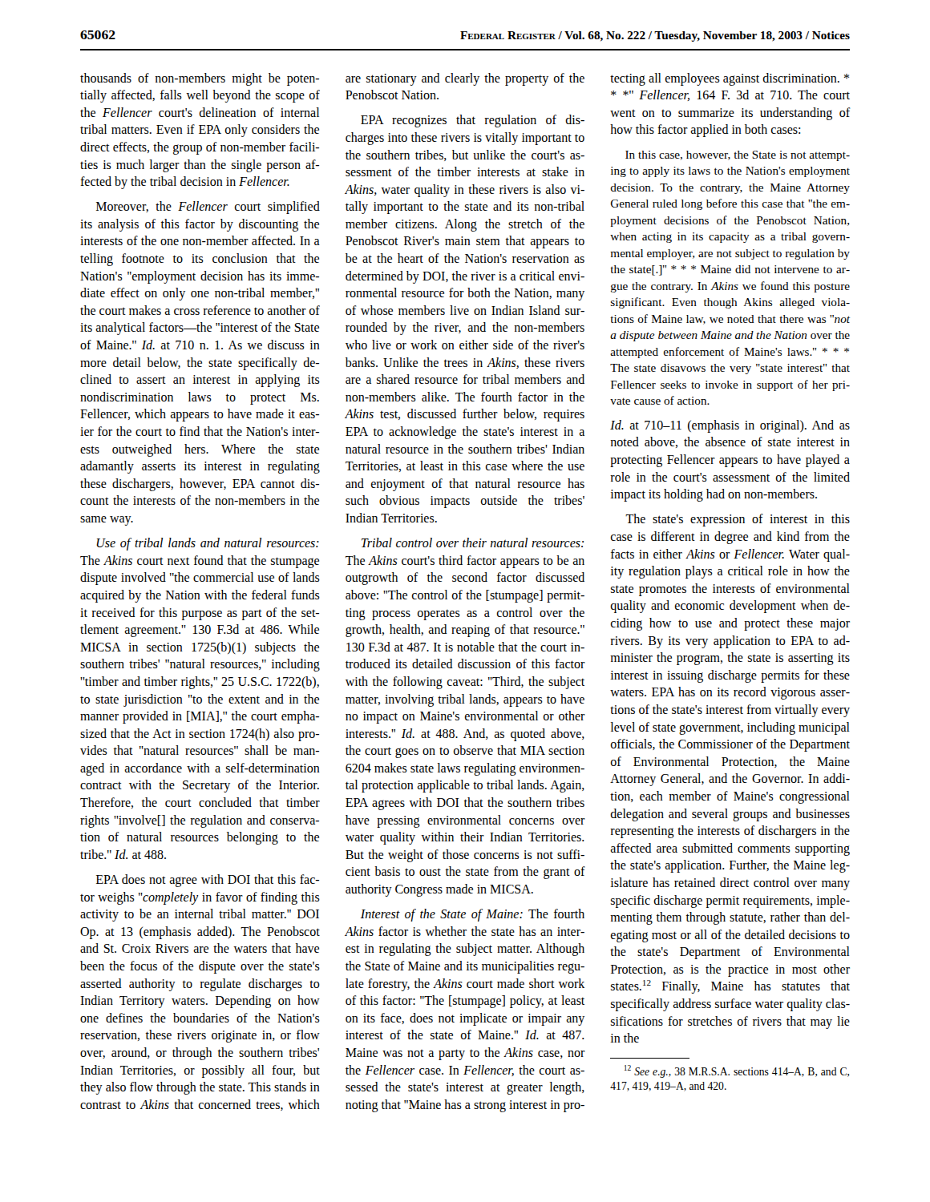65062
Federal Register / Vol. 68, No. 222 / Tuesday, November 18, 2003 / Notices
thousands of non-members might be potentially affected, falls well beyond the scope of the Fellencer court's delineation of internal tribal matters. Even if EPA only considers the direct effects, the group of non-member facilities is much larger than the single person affected by the tribal decision in Fellencer.
Moreover, the Fellencer court simplified its analysis of this factor by discounting the interests of the one non-member affected. In a telling footnote to its conclusion that the Nation's ''employment decision has its immediate effect on only one non-tribal member,'' the court makes a cross reference to another of its analytical factors—the ''interest of the State of Maine.'' Id. at 710 n. 1. As we discuss in more detail below, the state specifically declined to assert an interest in applying its nondiscrimination laws to protect Ms. Fellencer, which appears to have made it easier for the court to find that the Nation's interests outweighed hers. Where the state adamantly asserts its interest in regulating these dischargers, however, EPA cannot discount the interests of the non-members in the same way.
Use of tribal lands and natural resources: The Akins court next found that the stumpage dispute involved ''the commercial use of lands acquired by the Nation with the federal funds it received for this purpose as part of the settlement agreement.'' 130 F.3d at 486. While MICSA in section 1725(b)(1) subjects the southern tribes' ''natural resources,'' including ''timber and timber rights,'' 25 U.S.C. 1722(b), to state jurisdiction ''to the extent and in the manner provided in [MIA],'' the court emphasized that the Act in section 1724(h) also provides that ''natural resources'' shall be managed in accordance with a self-determination contract with the Secretary of the Interior. Therefore, the court concluded that timber rights ''involve[] the regulation and conservation of natural resources belonging to the tribe.'' Id. at 488.
EPA does not agree with DOI that this factor weighs ''completely in favor of finding this activity to be an internal tribal matter.'' DOI Op. at 13 (emphasis added). The Penobscot and St. Croix Rivers are the waters that have been the focus of the dispute over the state's asserted authority to regulate discharges to Indian Territory waters. Depending on how one defines the boundaries of the Nation's reservation, these rivers originate in, or flow over, around, or through the southern tribes' Indian Territories, or possibly all four, but they also flow through the state. This stands in contrast to Akins that concerned trees, which are stationary and clearly the property of the Penobscot Nation.
EPA recognizes that regulation of discharges into these rivers is vitally important to the southern tribes, but unlike the court's assessment of the timber interests at stake in Akins, water quality in these rivers is also vitally important to the state and its non-tribal member citizens. Along the stretch of the Penobscot River's main stem that appears to be at the heart of the Nation's reservation as determined by DOI, the river is a critical environmental resource for both the Nation, many of whose members live on Indian Island surrounded by the river, and the non-members who live or work on either side of the river's banks. Unlike the trees in Akins, these rivers are a shared resource for tribal members and non-members alike. The fourth factor in the Akins test, discussed further below, requires EPA to acknowledge the state's interest in a natural resource in the southern tribes' Indian Territories, at least in this case where the use and enjoyment of that natural resource has such obvious impacts outside the tribes' Indian Territories.
Tribal control over their natural resources: The Akins court's third factor appears to be an outgrowth of the second factor discussed above: ''The control of the [stumpage] permitting process operates as a control over the growth, health, and reaping of that resource.'' 130 F.3d at 487. It is notable that the court introduced its detailed discussion of this factor with the following caveat: ''Third, the subject matter, involving tribal lands, appears to have no impact on Maine's environmental or other interests.'' Id. at 488. And, as quoted above, the court goes on to observe that MIA section 6204 makes state laws regulating environmental protection applicable to tribal lands. Again, EPA agrees with DOI that the southern tribes have pressing environmental concerns over water quality within their Indian Territories. But the weight of those concerns is not sufficient basis to oust the state from the grant of authority Congress made in MICSA.
Interest of the State of Maine: The fourth Akins factor is whether the state has an interest in regulating the subject matter. Although the State of Maine and its municipalities regulate forestry, the Akins court made short work of this factor: ''The [stumpage] policy, at least on its face, does not implicate or impair any interest of the state of Maine.'' Id. at 487. Maine was not a party to the Akins case, nor the Fellencer case. In Fellencer, the court assessed the state's interest at greater length, noting that ''Maine has a strong interest in protecting all employees against discrimination. * * *'' Fellencer, 164 F. 3d at 710. The court went on to summarize its understanding of how this factor applied in both cases:
In this case, however, the State is not attempting to apply its laws to the Nation's employment decision. To the contrary, the Maine Attorney General ruled long before this case that ''the employment decisions of the Penobscot Nation, when acting in its capacity as a tribal governmental employer, are not subject to regulation by the state[.]'' * * * Maine did not intervene to argue the contrary. In Akins we found this posture significant. Even though Akins alleged violations of Maine law, we noted that there was ''not a dispute between Maine and the Nation over the attempted enforcement of Maine's laws.'' * * * The state disavows the very ''state interest'' that Fellencer seeks to invoke in support of her private cause of action.
Id. at 710–11 (emphasis in original). And as noted above, the absence of state interest in protecting Fellencer appears to have played a role in the court's assessment of the limited impact its holding had on non-members.
The state's expression of interest in this case is different in degree and kind from the facts in either Akins or Fellencer. Water quality regulation plays a critical role in how the state promotes the interests of environmental quality and economic development when deciding how to use and protect these major rivers. By its very application to EPA to administer the program, the state is asserting its interest in issuing discharge permits for these waters. EPA has on its record vigorous assertions of the state's interest from virtually every level of state government, including municipal officials, the Commissioner of the Department of Environmental Protection, the Maine Attorney General, and the Governor. In addition, each member of Maine's congressional delegation and several groups and businesses representing the interests of dischargers in the affected area submitted comments supporting the state's application. Further, the Maine legislature has retained direct control over many specific discharge permit requirements, implementing them through statute, rather than delegating most or all of the detailed decisions to the state's Department of Environmental Protection, as is the practice in most other states.12 Finally, Maine has statutes that specifically address surface water quality classifications for stretches of rivers that may lie in the
12 See e.g., 38 M.R.S.A. sections 414–A, B, and C, 417, 419, 419–A, and 420.